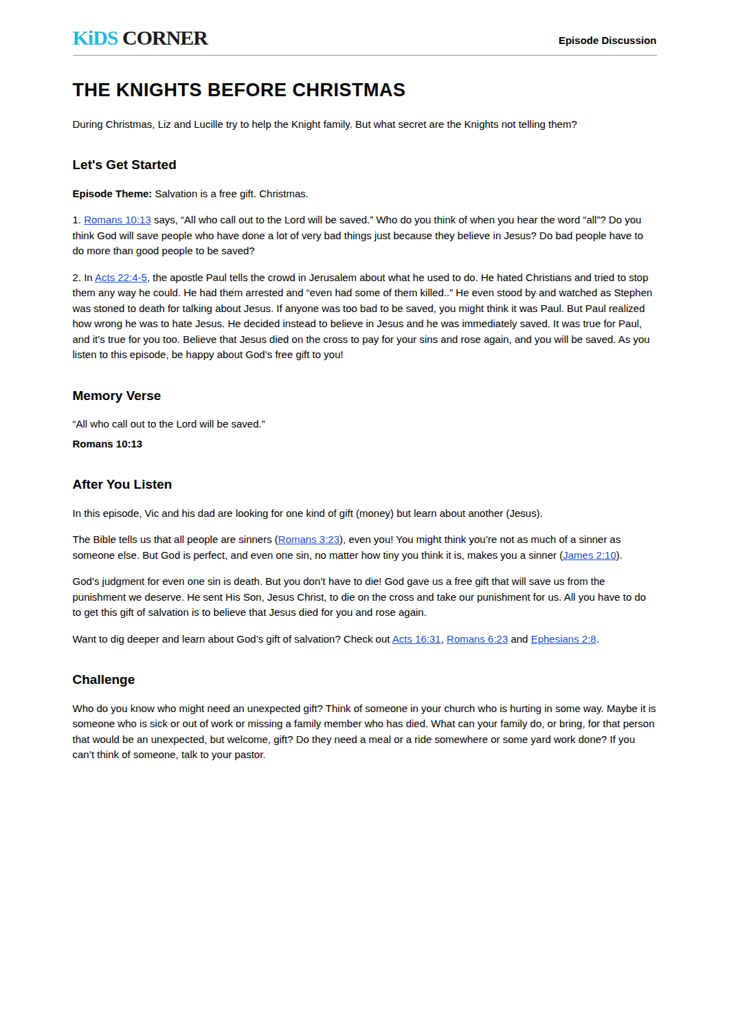KiDS CORNER
Episode Discussion
THE KNIGHTS BEFORE CHRISTMAS
During Christmas, Liz and Lucille try to help the Knight family. But what secret are the Knights not telling them?
Let's Get Started
Episode Theme: Salvation is a free gift. Christmas.
1. Romans 10:13 says, “All who call out to the Lord will be saved.” Who do you think of when you hear the word “all”? Do you think God will save people who have done a lot of very bad things just because they believe in Jesus? Do bad people have to do more than good people to be saved?
2. In Acts 22:4-5, the apostle Paul tells the crowd in Jerusalem about what he used to do. He hated Christians and tried to stop them any way he could. He had them arrested and “even had some of them killed..” He even stood by and watched as Stephen was stoned to death for talking about Jesus. If anyone was too bad to be saved, you might think it was Paul. But Paul realized how wrong he was to hate Jesus. He decided instead to believe in Jesus and he was immediately saved. It was true for Paul, and it’s true for you too. Believe that Jesus died on the cross to pay for your sins and rose again, and you will be saved. As you listen to this episode, be happy about God’s free gift to you!
Memory Verse
“All who call out to the Lord will be saved.”
Romans 10:13
After You Listen
In this episode, Vic and his dad are looking for one kind of gift (money) but learn about another (Jesus).
The Bible tells us that all people are sinners (Romans 3:23), even you! You might think you’re not as much of a sinner as someone else. But God is perfect, and even one sin, no matter how tiny you think it is, makes you a sinner (James 2:10).
God’s judgment for even one sin is death. But you don’t have to die! God gave us a free gift that will save us from the punishment we deserve. He sent His Son, Jesus Christ, to die on the cross and take our punishment for us. All you have to do to get this gift of salvation is to believe that Jesus died for you and rose again.
Want to dig deeper and learn about God’s gift of salvation? Check out Acts 16:31, Romans 6:23 and Ephesians 2:8.
Challenge
Who do you know who might need an unexpected gift? Think of someone in your church who is hurting in some way. Maybe it is someone who is sick or out of work or missing a family member who has died. What can your family do, or bring, for that person that would be an unexpected, but welcome, gift? Do they need a meal or a ride somewhere or some yard work done? If you can’t think of someone, talk to your pastor.